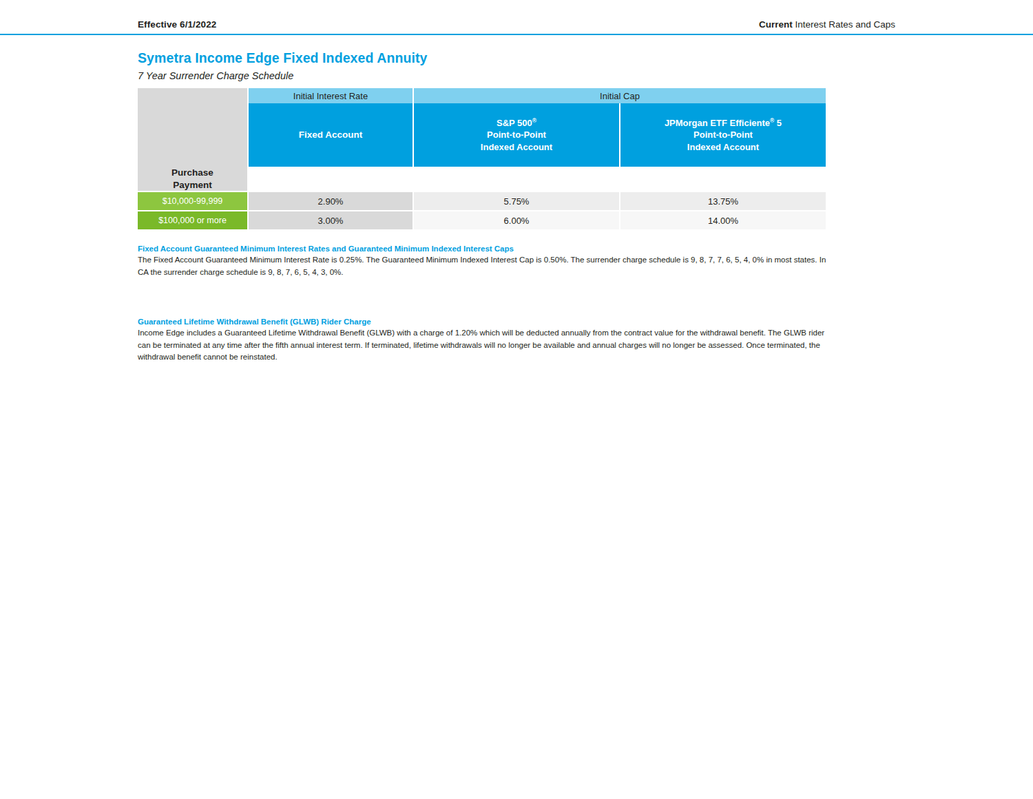Effective 6/1/2022
Current Interest Rates and Caps
Symetra Income Edge Fixed Indexed Annuity
7 Year Surrender Charge Schedule
| | Initial Interest Rate | Initial Cap |
| Fixed Account | S&P 500 ® Point-to-Point Indexed Account | JPMorgan ETF Efficiente ® 5 Point-to-Point Indexed Account |
| Purchase Payment | | | |
| $10,000-99,999 | 2.90% | 5.75% | 13.75% |
| $100,000 or more | 3.00% | 6.00% | 14.00% |
Fixed Account Guaranteed Minimum Interest Rates and Guaranteed Minimum Indexed Interest Caps
The Fixed Account Guaranteed Minimum Interest Rate is 0.25%. The Guaranteed Minimum Indexed Interest Cap is 0.50%. The surrender charge schedule is 9, 8, 7, 7, 6, 5, 4, 0% in most states. In CA the surrender charge schedule is 9, 8, 7, 6, 5, 4, 3, 0%.
Guaranteed Lifetime Withdrawal Benefit (GLWB) Rider Charge
Income Edge includes a Guaranteed Lifetime Withdrawal Benefit (GLWB) with a charge of 1.20% which will be deducted annually from the contract value for the withdrawal benefit. The GLWB rider can be terminated at any time after the fifth annual interest term. If terminated, lifetime withdrawals will no longer be available and annual charges will no longer be assessed. Once terminated, the withdrawal benefit cannot be reinstated.